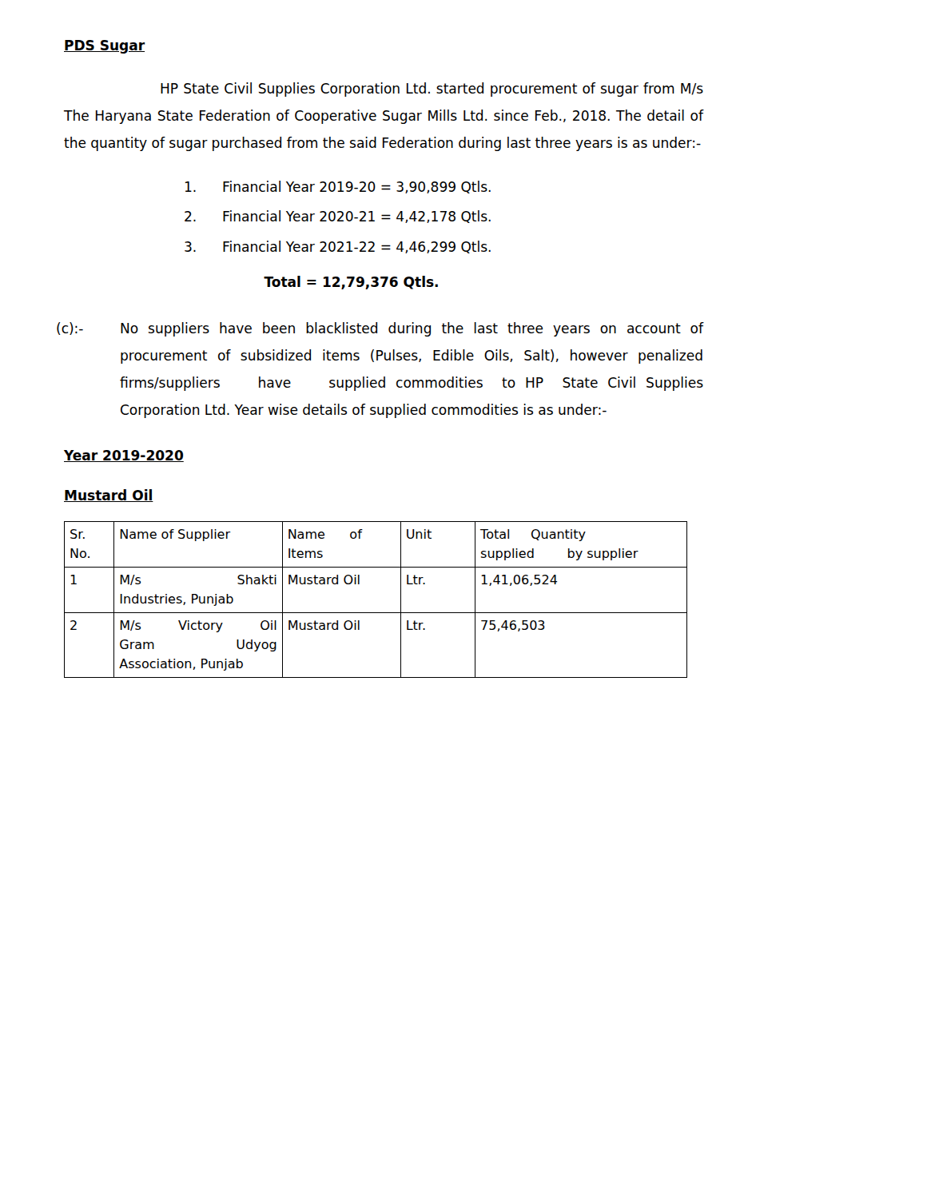PDS Sugar
HP State Civil Supplies Corporation Ltd. started procurement of sugar from M/s The Haryana State Federation of Cooperative Sugar Mills Ltd. since Feb., 2018. The detail of the quantity of sugar purchased from the said Federation during last three years is as under:-
1. Financial Year 2019-20 = 3,90,899 Qtls.
2. Financial Year 2020-21 = 4,42,178 Qtls.
3. Financial Year 2021-22 = 4,46,299 Qtls.
Total = 12,79,376 Qtls.
(c):-
No suppliers have been blacklisted during the last three years on account of procurement of subsidized items (Pulses, Edible Oils, Salt), however penalized firms/suppliers have supplied commodities to HP State Civil Supplies Corporation Ltd. Year wise details of supplied commodities is as under:-
Year 2019-2020
Mustard Oil
| Sr. No. | Name of Supplier | Name of Items | Unit | Total Quantity supplied by supplier |
| --- | --- | --- | --- | --- |
| 1 | M/s Shakti Industries, Punjab | Mustard Oil | Ltr. | 1,41,06,524 |
| 2 | M/s Victory Oil Gram Udyog Association, Punjab | Mustard Oil | Ltr. | 75,46,503 |